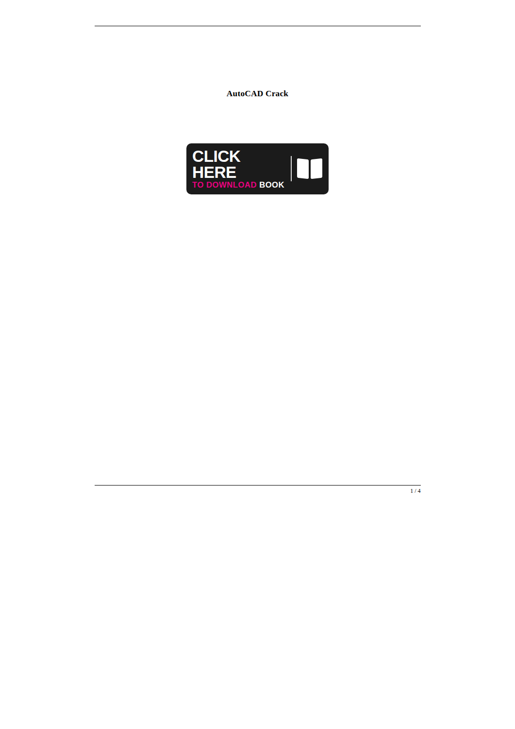AutoCAD Crack
CLICK HERE TO DOWNLOAD BOOK
1 / 4